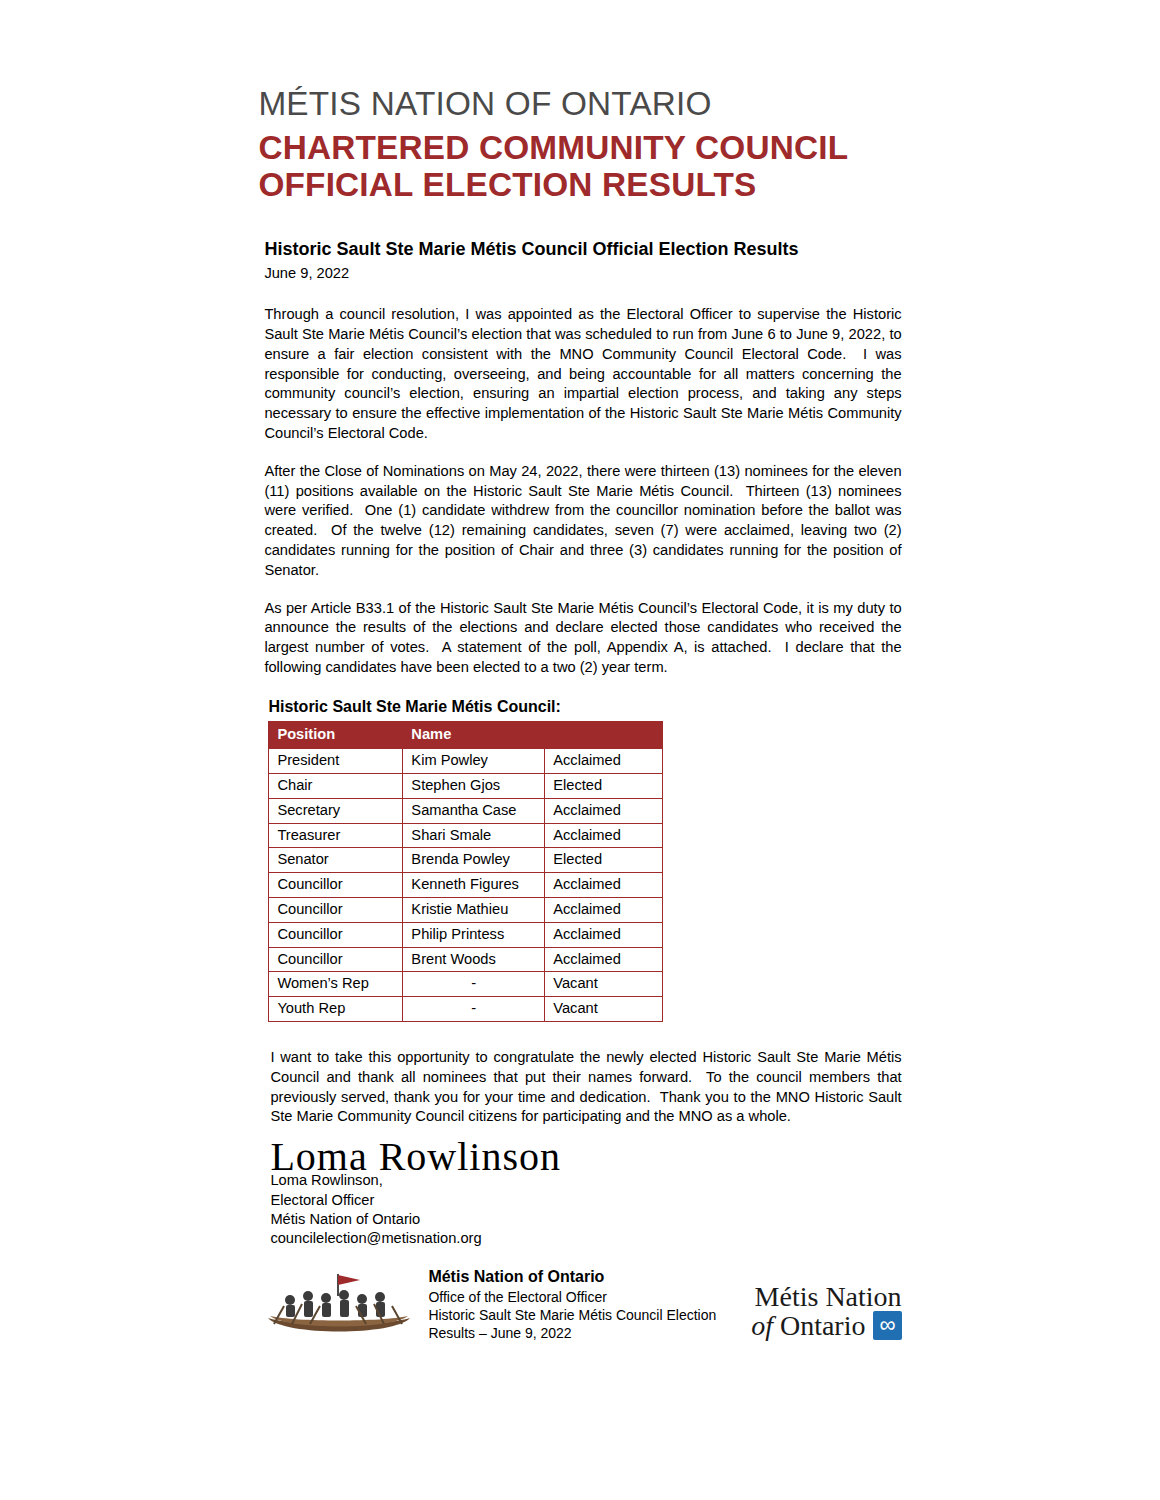MÉTIS NATION OF ONTARIO
CHARTERED COMMUNITY COUNCIL
OFFICIAL ELECTION RESULTS
Historic Sault Ste Marie Métis Council Official Election Results
June 9, 2022
Through a council resolution, I was appointed as the Electoral Officer to supervise the Historic Sault Ste Marie Métis Council’s election that was scheduled to run from June 6 to June 9, 2022, to ensure a fair election consistent with the MNO Community Council Electoral Code. I was responsible for conducting, overseeing, and being accountable for all matters concerning the community council’s election, ensuring an impartial election process, and taking any steps necessary to ensure the effective implementation of the Historic Sault Ste Marie Métis Community Council’s Electoral Code.
After the Close of Nominations on May 24, 2022, there were thirteen (13) nominees for the eleven (11) positions available on the Historic Sault Ste Marie Métis Council. Thirteen (13) nominees were verified. One (1) candidate withdrew from the councillor nomination before the ballot was created. Of the twelve (12) remaining candidates, seven (7) were acclaimed, leaving two (2) candidates running for the position of Chair and three (3) candidates running for the position of Senator.
As per Article B33.1 of the Historic Sault Ste Marie Métis Council’s Electoral Code, it is my duty to announce the results of the elections and declare elected those candidates who received the largest number of votes. A statement of the poll, Appendix A, is attached. I declare that the following candidates have been elected to a two (2) year term.
Historic Sault Ste Marie Métis Council:
| Position | Name |
| --- | --- |
| President | Kim Powley | Acclaimed |
| Chair | Stephen Gjos | Elected |
| Secretary | Samantha Case | Acclaimed |
| Treasurer | Shari Smale | Acclaimed |
| Senator | Brenda Powley | Elected |
| Councillor | Kenneth Figures | Acclaimed |
| Councillor | Kristie Mathieu | Acclaimed |
| Councillor | Philip Printess | Acclaimed |
| Councillor | Brent Woods | Acclaimed |
| Women’s Rep | - | Vacant |
| Youth Rep | - | Vacant |
I want to take this opportunity to congratulate the newly elected Historic Sault Ste Marie Métis Council and thank all nominees that put their names forward. To the council members that previously served, thank you for your time and dedication. Thank you to the MNO Historic Sault Ste Marie Community Council citizens for participating and the MNO as a whole.
Loma Rowlinson
Loma Rowlinson,
Electoral Officer
Métis Nation of Ontario
councilelection@metisnation.org
Métis Nation of Ontario
Office of the Electoral Officer
Historic Sault Ste Marie Métis Council Election Results – June 9, 2022
Métis Nation
of Ontario∞